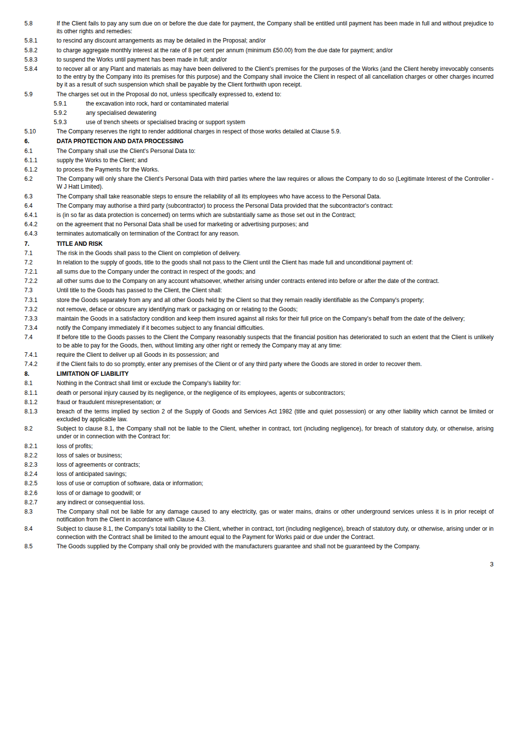5.8
If the Client fails to pay any sum due on or before the due date for payment, the Company shall be entitled until payment has been made in full and without prejudice to its other rights and remedies:
5.8.1
to rescind any discount arrangements as may be detailed in the Proposal; and/or
5.8.2
to charge aggregate monthly interest at the rate of 8 per cent per annum (minimum £50.00) from the due date for payment; and/or
5.8.3
to suspend the Works until payment has been made in full; and/or
5.8.4
to recover all or any Plant and materials as may have been delivered to the Client's premises for the purposes of the Works (and the Client hereby irrevocably consents to the entry by the Company into its premises for this purpose) and the Company shall invoice the Client in respect of all cancellation charges or other charges incurred by it as a result of such suspension which shall be payable by the Client forthwith upon receipt.
5.9
The charges set out in the Proposal do not, unless specifically expressed to, extend to:
5.9.1
the excavation into rock, hard or contaminated material
5.9.2
any specialised dewatering
5.9.3
use of trench sheets or specialised bracing or support system
5.10
The Company reserves the right to render additional charges in respect of those works detailed at Clause 5.9.
6.
DATA PROTECTION AND DATA PROCESSING
6.1
The Company shall use the Client's Personal Data to:
6.1.1
supply the Works to the Client; and
6.1.2
to process the Payments for the Works.
6.2
The Company will only share the Client's Personal Data with third parties where the law requires or allows the Company to do so (Legitimate Interest of the Controller - W J Hatt Limited).
6.3
The Company shall take reasonable steps to ensure the reliability of all its employees who have access to the Personal Data.
6.4
The Company may authorise a third party (subcontractor) to process the Personal Data provided that the subcontractor's contract:
6.4.1
is (in so far as data protection is concerned) on terms which are substantially same as those set out in the Contract;
6.4.2
on the agreement that no Personal Data shall be used for marketing or advertising purposes; and
6.4.3
terminates automatically on termination of the Contract for any reason.
7.
TITLE AND RISK
7.1
The risk in the Goods shall pass to the Client on completion of delivery.
7.2
In relation to the supply of goods, title to the goods shall not pass to the Client until the Client has made full and unconditional payment of:
7.2.1
all sums due to the Company under the contract in respect of the goods; and
7.2.2
all other sums due to the Company on any account whatsoever, whether arising under contracts entered into before or after the date of the contract.
7.3
Until title to the Goods has passed to the Client, the Client shall:
7.3.1
store the Goods separately from any and all other Goods held by the Client so that they remain readily identifiable as the Company's property;
7.3.2
not remove, deface or obscure any identifying mark or packaging on or relating to the Goods;
7.3.3
maintain the Goods in a satisfactory condition and keep them insured against all risks for their full price on the Company's behalf from the date of the delivery;
7.3.4
notify the Company immediately if it becomes subject to any financial difficulties.
7.4
If before title to the Goods passes to the Client the Company reasonably suspects that the financial position has deteriorated to such an extent that the Client is unlikely to be able to pay for the Goods, then, without limiting any other right or remedy the Company may at any time:
7.4.1
require the Client to deliver up all Goods in its possession; and
7.4.2
if the Client fails to do so promptly, enter any premises of the Client or of any third party where the Goods are stored in order to recover them.
8.
LIMITATION OF LIABILITY
8.1
Nothing in the Contract shall limit or exclude the Company's liability for:
8.1.1
death or personal injury caused by its negligence, or the negligence of its employees, agents or subcontractors;
8.1.2
fraud or fraudulent misrepresentation; or
8.1.3
breach of the terms implied by section 2 of the Supply of Goods and Services Act 1982 (title and quiet possession) or any other liability which cannot be limited or excluded by applicable law.
8.2
Subject to clause 8.1, the Company shall not be liable to the Client, whether in contract, tort (including negligence), for breach of statutory duty, or otherwise, arising under or in connection with the Contract for:
8.2.1
loss of profits;
8.2.2
loss of sales or business;
8.2.3
loss of agreements or contracts;
8.2.4
loss of anticipated savings;
8.2.5
loss of use or corruption of software, data or information;
8.2.6
loss of or damage to goodwill; or
8.2.7
any indirect or consequential loss.
8.3
The Company shall not be liable for any damage caused to any electricity, gas or water mains, drains or other underground services unless it is in prior receipt of notification from the Client in accordance with Clause 4.3.
8.4
Subject to clause 8.1, the Company's total liability to the Client, whether in contract, tort (including negligence), breach of statutory duty, or otherwise, arising under or in connection with the Contract shall be limited to the amount equal to the Payment for Works paid or due under the Contract.
8.5
The Goods supplied by the Company shall only be provided with the manufacturers guarantee and shall not be guaranteed by the Company.
3